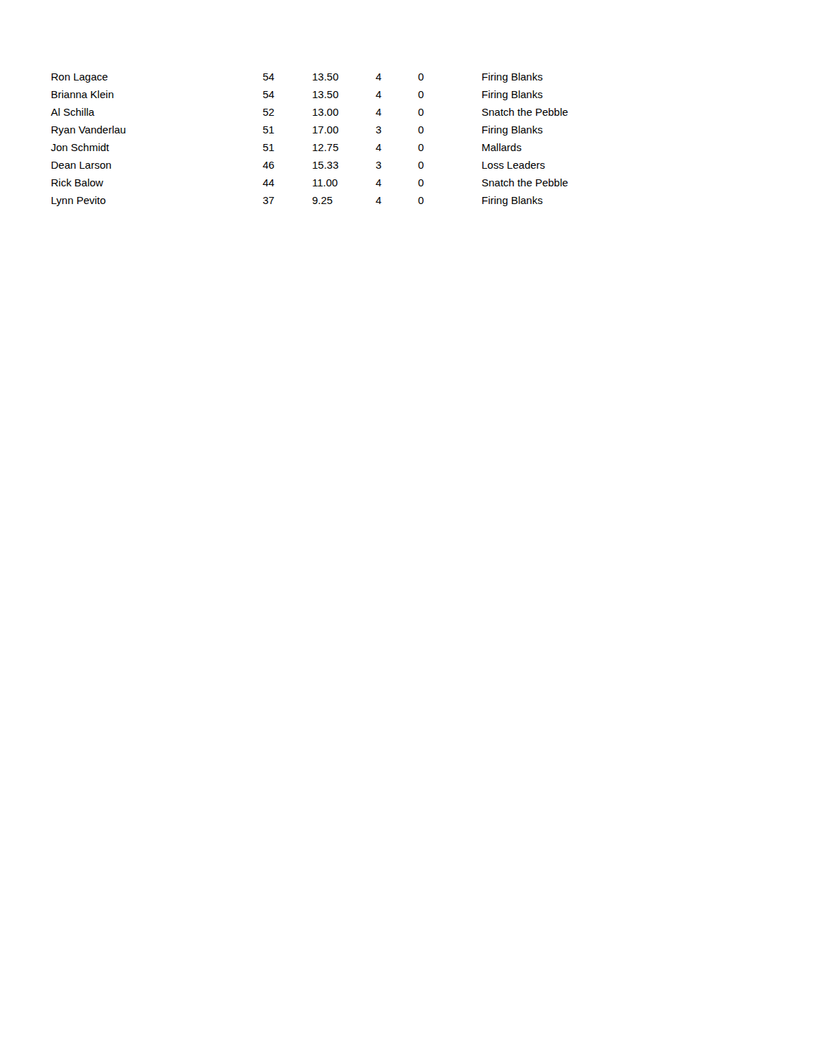| Ron Lagace | 54 | 13.50 | 4 | 0 | Firing Blanks |
| Brianna Klein | 54 | 13.50 | 4 | 0 | Firing Blanks |
| Al Schilla | 52 | 13.00 | 4 | 0 | Snatch the Pebble |
| Ryan Vanderlau | 51 | 17.00 | 3 | 0 | Firing Blanks |
| Jon Schmidt | 51 | 12.75 | 4 | 0 | Mallards |
| Dean Larson | 46 | 15.33 | 3 | 0 | Loss Leaders |
| Rick Balow | 44 | 11.00 | 4 | 0 | Snatch the Pebble |
| Lynn Pevito | 37 | 9.25 | 4 | 0 | Firing Blanks |